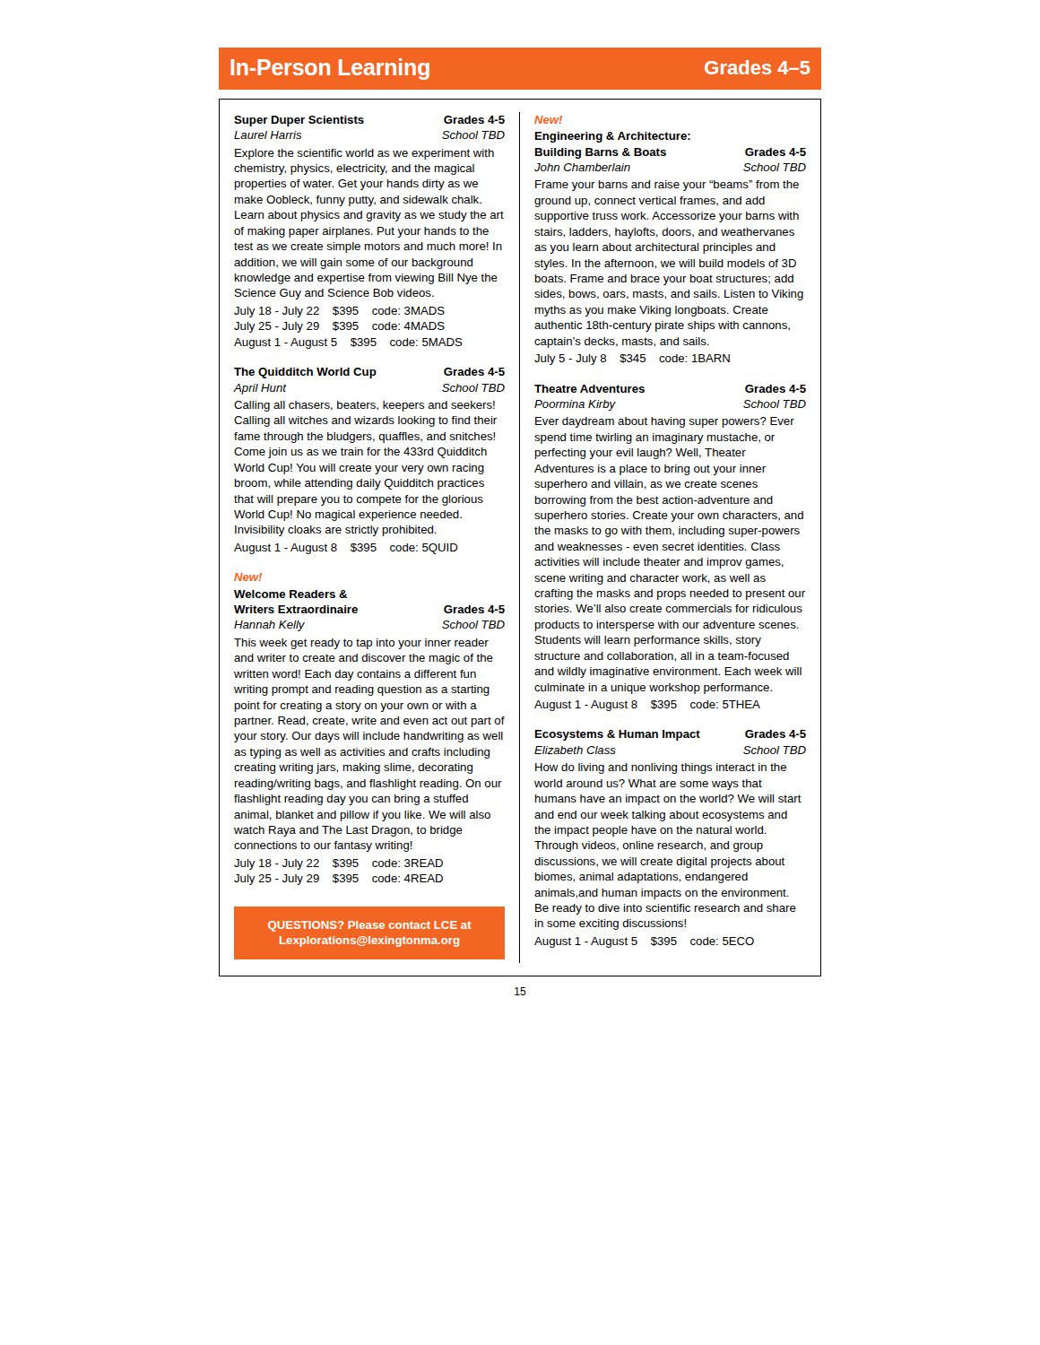In-Person Learning
Grades 4–5
Super Duper Scientists Grades 4-5
Laurel Harris School TBD
Explore the scientific world as we experiment with chemistry, physics, electricity, and the magical properties of water. Get your hands dirty as we make Oobleck, funny putty, and sidewalk chalk. Learn about physics and gravity as we study the art of making paper airplanes. Put your hands to the test as we create simple motors and much more! In addition, we will gain some of our background knowledge and expertise from viewing Bill Nye the Science Guy and Science Bob videos.
July 18 - July 22 $395 code: 3MADS
July 25 - July 29 $395 code: 4MADS
August 1 - August 5 $395 code: 5MADS
The Quidditch World Cup Grades 4-5
April Hunt School TBD
Calling all chasers, beaters, keepers and seekers! Calling all witches and wizards looking to find their fame through the bludgers, quaffles, and snitches! Come join us as we train for the 433rd Quidditch World Cup! You will create your very own racing broom, while attending daily Quidditch practices that will prepare you to compete for the glorious World Cup! No magical experience needed. Invisibility cloaks are strictly prohibited.
August 1 - August 8 $395 code: 5QUID
New!
Welcome Readers &
Writers Extraordinaire Grades 4-5
Hannah Kelly School TBD
This week get ready to tap into your inner reader and writer to create and discover the magic of the written word! Each day contains a different fun writing prompt and reading question as a starting point for creating a story on your own or with a partner. Read, create, write and even act out part of your story. Our days will include handwriting as well as typing as well as activities and crafts including creating writing jars, making slime, decorating reading/writing bags, and flashlight reading. On our flashlight reading day you can bring a stuffed animal, blanket and pillow if you like. We will also watch Raya and The Last Dragon, to bridge connections to our fantasy writing!
July 18 - July 22 $395 code: 3READ
July 25 - July 29 $395 code: 4READ
QUESTIONS? Please contact LCE at
Lexplorations@lexingtonma.org
New!
Engineering & Architecture:
Building Barns & Boats Grades 4-5
John Chamberlain School TBD
Frame your barns and raise your “beams” from the ground up, connect vertical frames, and add supportive truss work. Accessorize your barns with stairs, ladders, haylofts, doors, and weathervanes as you learn about architectural principles and styles. In the afternoon, we will build models of 3D boats. Frame and brace your boat structures; add sides, bows, oars, masts, and sails. Listen to Viking myths as you make Viking longboats. Create authentic 18th-century pirate ships with cannons, captain’s decks, masts, and sails.
July 5 - July 8 $345 code: 1BARN
Theatre Adventures Grades 4-5
Poormina Kirby School TBD
Ever daydream about having super powers? Ever spend time twirling an imaginary mustache, or perfecting your evil laugh? Well, Theater Adventures is a place to bring out your inner superhero and villain, as we create scenes borrowing from the best action-adventure and superhero stories. Create your own characters, and the masks to go with them, including super-powers and weaknesses - even secret identities. Class activities will include theater and improv games, scene writing and character work, as well as crafting the masks and props needed to present our stories. We’ll also create commercials for ridiculous products to intersperse with our adventure scenes. Students will learn performance skills, story structure and collaboration, all in a team-focused and wildly imaginative environment. Each week will culminate in a unique workshop performance.
August 1 - August 8 $395 code: 5THEA
Ecosystems & Human Impact Grades 4-5
Elizabeth Class School TBD
How do living and nonliving things interact in the world around us? What are some ways that humans have an impact on the world? We will start and end our week talking about ecosystems and the impact people have on the natural world. Through videos, online research, and group discussions, we will create digital projects about biomes, animal adaptations, endangered animals,and human impacts on the environment. Be ready to dive into scientific research and share in some exciting discussions!
August 1 - August 5 $395 code: 5ECO
15